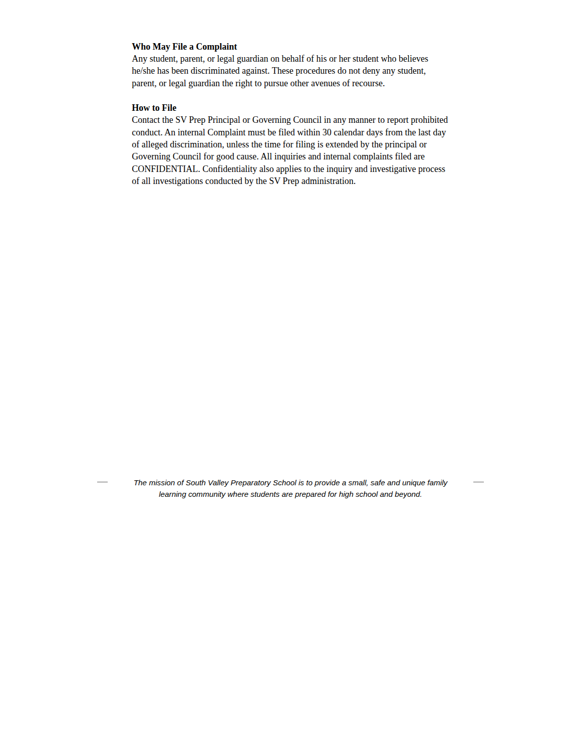Who May File a Complaint
Any student, parent, or legal guardian on behalf of his or her student who believes he/she has been discriminated against. These procedures do not deny any student, parent, or legal guardian the right to pursue other avenues of recourse.
How to File
Contact the SV Prep Principal or Governing Council in any manner to report prohibited conduct. An internal Complaint must be filed within 30 calendar days from the last day of alleged discrimination, unless the time for filing is extended by the principal or Governing Council for good cause. All inquiries and internal complaints filed are CONFIDENTIAL. Confidentiality also applies to the inquiry and investigative process of all investigations conducted by the SV Prep administration.
The mission of South Valley Preparatory School is to provide a small, safe and unique family learning community where students are prepared for high school and beyond.